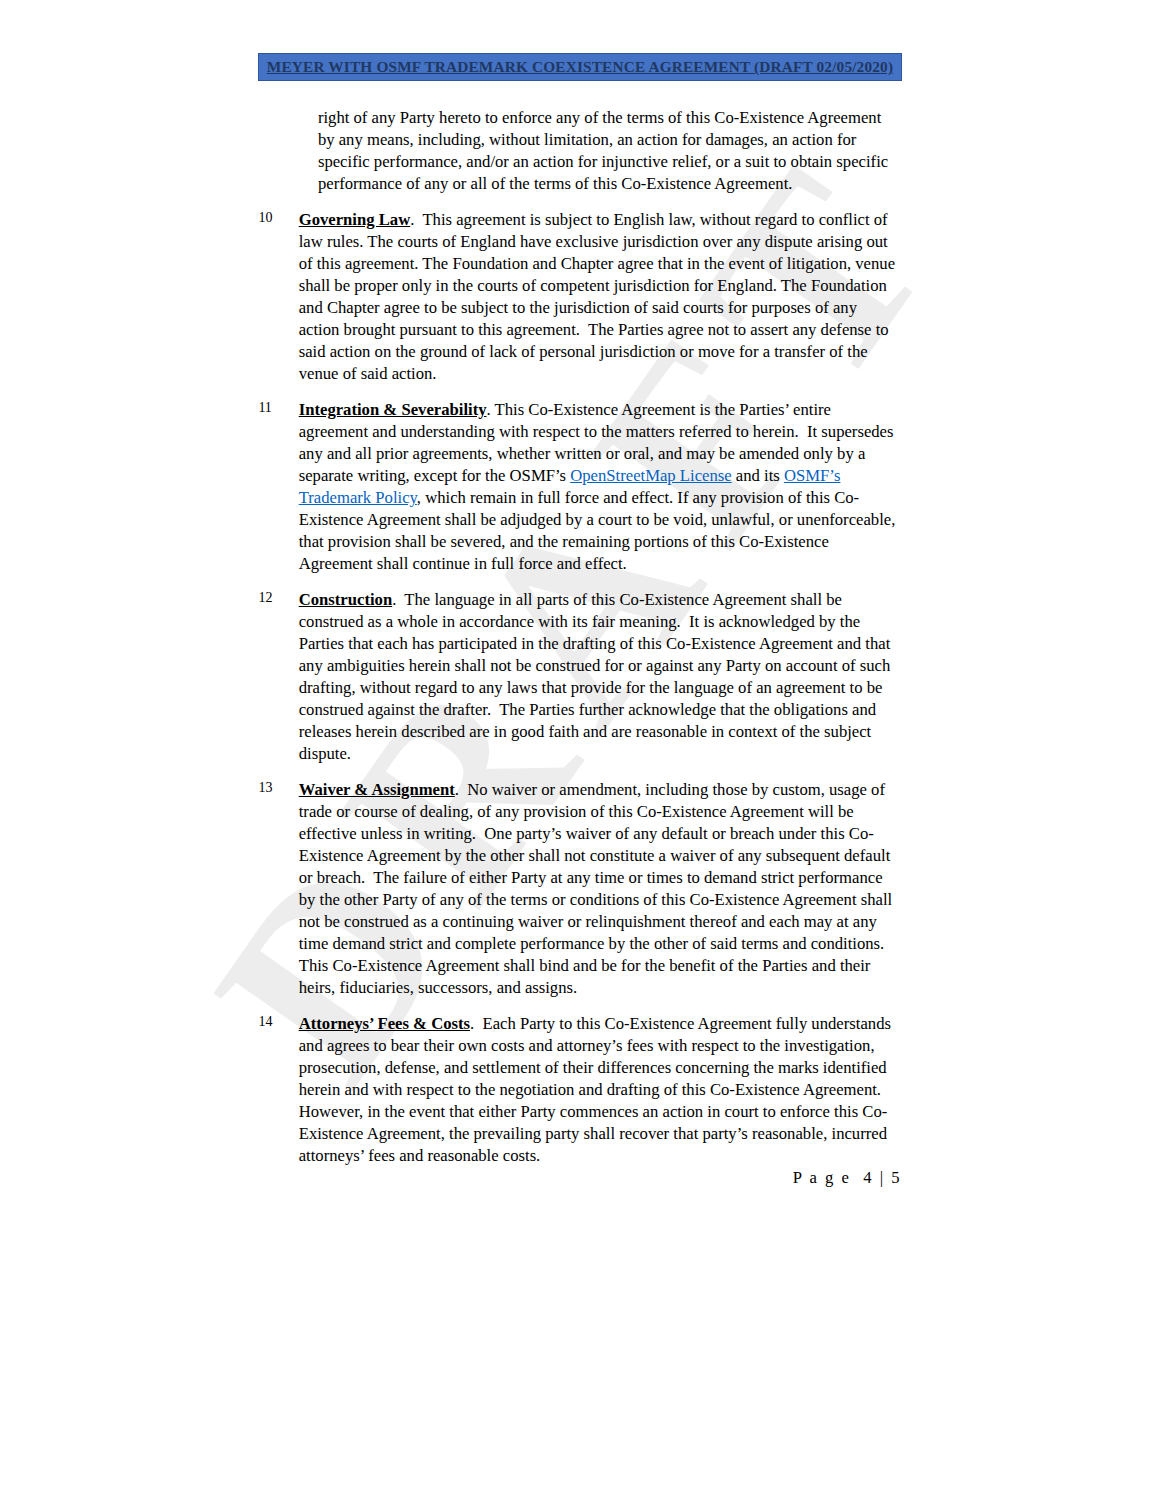DRAFT
MEYER WITH OSMF TRADEMARK COEXISTENCE AGREEMENT (DRAFT 02/05/2020)
right of any Party hereto to enforce any of the terms of this Co-Existence Agreement by any means, including, without limitation, an action for damages, an action for specific performance, and/or an action for injunctive relief, or a suit to obtain specific performance of any or all of the terms of this Co-Existence Agreement.
Governing Law. This agreement is subject to English law, without regard to conflict of law rules. The courts of England have exclusive jurisdiction over any dispute arising out of this agreement. The Foundation and Chapter agree that in the event of litigation, venue shall be proper only in the courts of competent jurisdiction for England. The Foundation and Chapter agree to be subject to the jurisdiction of said courts for purposes of any action brought pursuant to this agreement. The Parties agree not to assert any defense to said action on the ground of lack of personal jurisdiction or move for a transfer of the venue of said action.
Integration & Severability. This Co-Existence Agreement is the Parties’ entire agreement and understanding with respect to the matters referred to herein. It supersedes any and all prior agreements, whether written or oral, and may be amended only by a separate writing, except for the OSMF’s OpenStreetMap License and its OSMF’s Trademark Policy, which remain in full force and effect. If any provision of this Co-Existence Agreement shall be adjudged by a court to be void, unlawful, or unenforceable, that provision shall be severed, and the remaining portions of this Co-Existence Agreement shall continue in full force and effect.
Construction. The language in all parts of this Co-Existence Agreement shall be construed as a whole in accordance with its fair meaning. It is acknowledged by the Parties that each has participated in the drafting of this Co-Existence Agreement and that any ambiguities herein shall not be construed for or against any Party on account of such drafting, without regard to any laws that provide for the language of an agreement to be construed against the drafter. The Parties further acknowledge that the obligations and releases herein described are in good faith and are reasonable in context of the subject dispute.
Waiver & Assignment. No waiver or amendment, including those by custom, usage of trade or course of dealing, of any provision of this Co-Existence Agreement will be effective unless in writing. One party’s waiver of any default or breach under this Co-Existence Agreement by the other shall not constitute a waiver of any subsequent default or breach. The failure of either Party at any time or times to demand strict performance by the other Party of any of the terms or conditions of this Co-Existence Agreement shall not be construed as a continuing waiver or relinquishment thereof and each may at any time demand strict and complete performance by the other of said terms and conditions. This Co-Existence Agreement shall bind and be for the benefit of the Parties and their heirs, fiduciaries, successors, and assigns.
Attorneys’ Fees & Costs. Each Party to this Co-Existence Agreement fully understands and agrees to bear their own costs and attorney’s fees with respect to the investigation, prosecution, defense, and settlement of their differences concerning the marks identified herein and with respect to the negotiation and drafting of this Co-Existence Agreement. However, in the event that either Party commences an action in court to enforce this Co-Existence Agreement, the prevailing party shall recover that party’s reasonable, incurred attorneys’ fees and reasonable costs.
P a g e 4 | 5